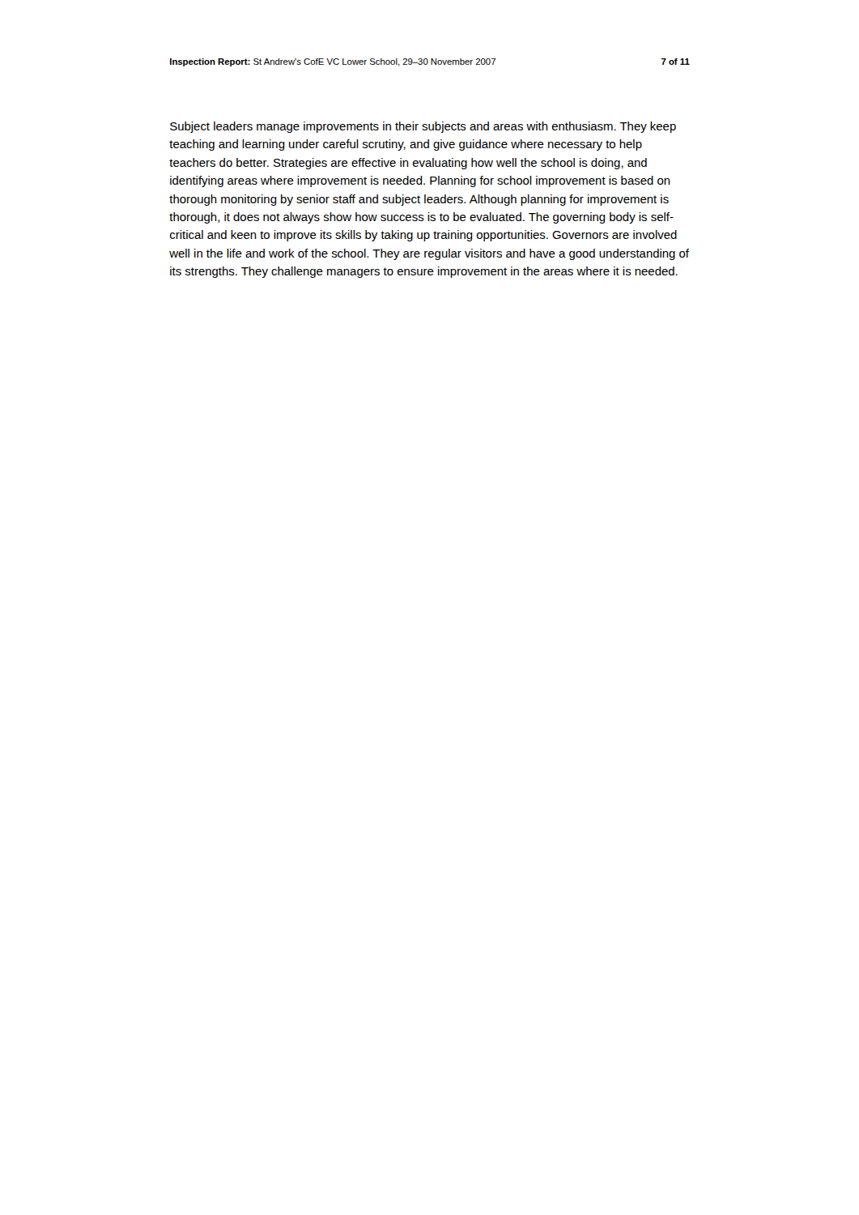Inspection Report: St Andrew's CofE VC Lower School, 29–30 November 2007
7 of 11
Subject leaders manage improvements in their subjects and areas with enthusiasm. They keep teaching and learning under careful scrutiny, and give guidance where necessary to help teachers do better. Strategies are effective in evaluating how well the school is doing, and identifying areas where improvement is needed. Planning for school improvement is based on thorough monitoring by senior staff and subject leaders. Although planning for improvement is thorough, it does not always show how success is to be evaluated. The governing body is self-critical and keen to improve its skills by taking up training opportunities. Governors are involved well in the life and work of the school. They are regular visitors and have a good understanding of its strengths. They challenge managers to ensure improvement in the areas where it is needed.